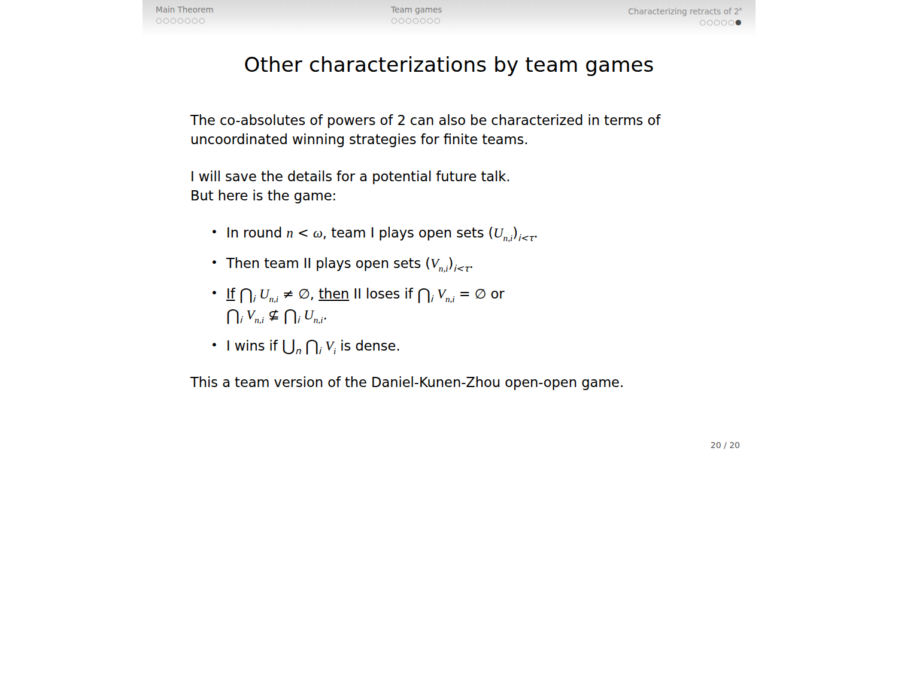Main Theorem ○○○○○○○
Team games ○○○○○○○
Characterizing retracts of 2κ ○○○○○●
Other characterizations by team games
The co-absolutes of powers of 2 can also be characterized in terms of uncoordinated winning strategies for finite teams.
I will save the details for a potential future talk.
But here is the game:
In round n < ω, team I plays open sets (Un,i)i<τ.
Then team II plays open sets (Vn,i)i<τ.
If ⋂i Un,i ≠ ∅, then II loses if ⋂i Vn,i = ∅ or
⋂i Vn,i ⊈ ⋂i Un,i.
I wins if ⋃n ⋂i Vi is dense.
This a team version of the Daniel-Kunen-Zhou open-open game.
20 / 20